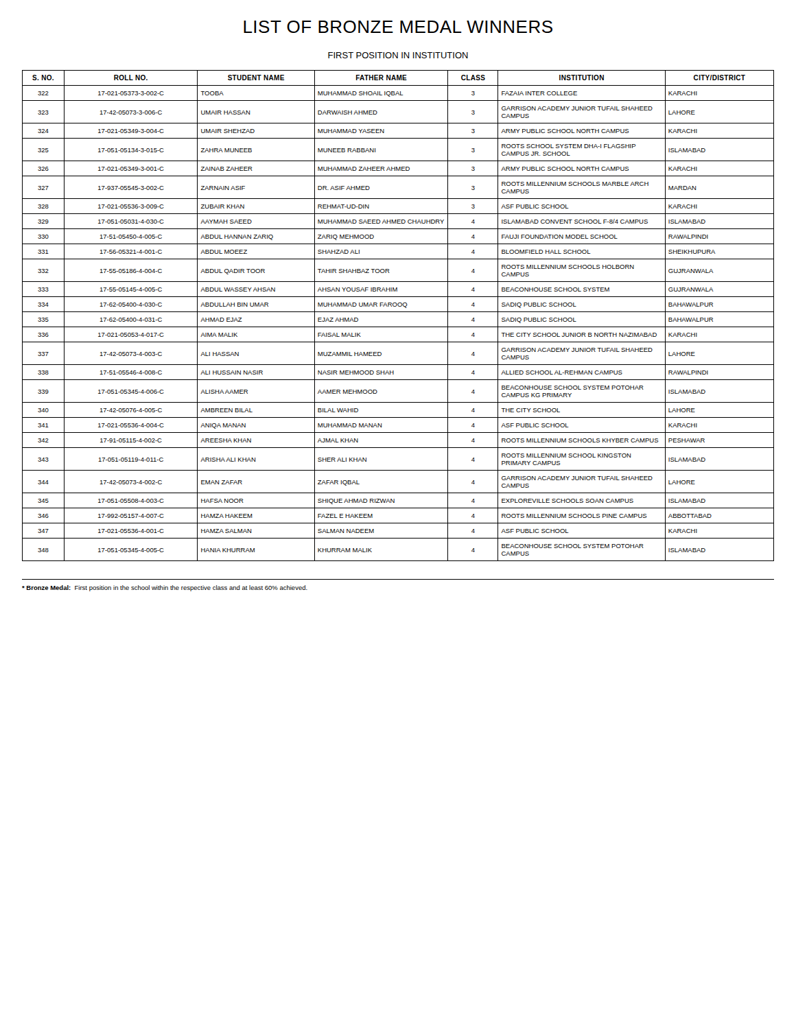LIST OF BRONZE MEDAL WINNERS
FIRST POSITION IN INSTITUTION
| S. NO. | ROLL NO. | STUDENT NAME | FATHER NAME | CLASS | INSTITUTION | CITY/DISTRICT |
| --- | --- | --- | --- | --- | --- | --- |
| 322 | 17-021-05373-3-002-C | TOOBA | MUHAMMAD SHOAIL IQBAL | 3 | FAZAIA INTER COLLEGE | KARACHI |
| 323 | 17-42-05073-3-006-C | UMAIR HASSAN | DARWAISH AHMED | 3 | GARRISON ACADEMY JUNIOR TUFAIL SHAHEED CAMPUS | LAHORE |
| 324 | 17-021-05349-3-004-C | UMAIR SHEHZAD | MUHAMMAD YASEEN | 3 | ARMY PUBLIC SCHOOL NORTH CAMPUS | KARACHI |
| 325 | 17-051-05134-3-015-C | ZAHRA MUNEEB | MUNEEB RABBANI | 3 | ROOTS SCHOOL SYSTEM DHA-I FLAGSHIP CAMPUS JR. SCHOOL | ISLAMABAD |
| 326 | 17-021-05349-3-001-C | ZAINAB ZAHEER | MUHAMMAD ZAHEER AHMED | 3 | ARMY PUBLIC SCHOOL NORTH CAMPUS | KARACHI |
| 327 | 17-937-05545-3-002-C | ZARNAIN ASIF | DR. ASIF AHMED | 3 | ROOTS MILLENNIUM SCHOOLS MARBLE ARCH CAMPUS | MARDAN |
| 328 | 17-021-05536-3-009-C | ZUBAIR KHAN | REHMAT-UD-DIN | 3 | ASF PUBLIC SCHOOL | KARACHI |
| 329 | 17-051-05031-4-030-C | AAYMAH SAEED | MUHAMMAD SAEED AHMED CHAUHDRY | 4 | ISLAMABAD CONVENT SCHOOL F-8/4 CAMPUS | ISLAMABAD |
| 330 | 17-51-05450-4-005-C | ABDUL HANNAN ZARIQ | ZARIQ MEHMOOD | 4 | FAUJI FOUNDATION MODEL SCHOOL | RAWALPINDI |
| 331 | 17-56-05321-4-001-C | ABDUL MOEEZ | SHAHZAD ALI | 4 | BLOOMFIELD HALL SCHOOL | SHEIKHUPURA |
| 332 | 17-55-05186-4-004-C | ABDUL QADIR TOOR | TAHIR SHAHBAZ TOOR | 4 | ROOTS MILLENNIUM SCHOOLS HOLBORN CAMPUS | GUJRANWALA |
| 333 | 17-55-05145-4-005-C | ABDUL WASSEY AHSAN | AHSAN YOUSAF IBRAHIM | 4 | BEACONHOUSE SCHOOL SYSTEM | GUJRANWALA |
| 334 | 17-62-05400-4-030-C | ABDULLAH BIN UMAR | MUHAMMAD UMAR FAROOQ | 4 | SADIQ PUBLIC SCHOOL | BAHAWALPUR |
| 335 | 17-62-05400-4-031-C | AHMAD EJAZ | EJAZ AHMAD | 4 | SADIQ PUBLIC SCHOOL | BAHAWALPUR |
| 336 | 17-021-05053-4-017-C | AIMA MALIK | FAISAL MALIK | 4 | THE CITY SCHOOL JUNIOR B NORTH NAZIMABAD | KARACHI |
| 337 | 17-42-05073-4-003-C | ALI HASSAN | MUZAMMIL HAMEED | 4 | GARRISON ACADEMY JUNIOR TUFAIL SHAHEED CAMPUS | LAHORE |
| 338 | 17-51-05546-4-008-C | ALI HUSSAIN NASIR | NASIR MEHMOOD SHAH | 4 | ALLIED SCHOOL AL-REHMAN CAMPUS | RAWALPINDI |
| 339 | 17-051-05345-4-006-C | ALISHA AAMER | AAMER MEHMOOD | 4 | BEACONHOUSE SCHOOL SYSTEM POTOHAR CAMPUS KG PRIMARY | ISLAMABAD |
| 340 | 17-42-05076-4-005-C | AMBREEN BILAL | BILAL WAHID | 4 | THE CITY SCHOOL | LAHORE |
| 341 | 17-021-05536-4-004-C | ANIQA MANAN | MUHAMMAD MANAN | 4 | ASF PUBLIC SCHOOL | KARACHI |
| 342 | 17-91-05115-4-002-C | AREESHA KHAN | AJMAL KHAN | 4 | ROOTS MILLENNIUM SCHOOLS KHYBER CAMPUS | PESHAWAR |
| 343 | 17-051-05119-4-011-C | ARISHA ALI KHAN | SHER ALI KHAN | 4 | ROOTS MILLENNIUM SCHOOL KINGSTON PRIMARY CAMPUS | ISLAMABAD |
| 344 | 17-42-05073-4-002-C | EMAN ZAFAR | ZAFAR IQBAL | 4 | GARRISON ACADEMY JUNIOR TUFAIL SHAHEED CAMPUS | LAHORE |
| 345 | 17-051-05508-4-003-C | HAFSA NOOR | SHIQUE AHMAD RIZWAN | 4 | EXPLOREVILLE SCHOOLS SOAN CAMPUS | ISLAMABAD |
| 346 | 17-992-05157-4-007-C | HAMZA HAKEEM | FAZEL E HAKEEM | 4 | ROOTS MILLENNIUM SCHOOLS PINE CAMPUS | ABBOTTABAD |
| 347 | 17-021-05536-4-001-C | HAMZA SALMAN | SALMAN NADEEM | 4 | ASF PUBLIC SCHOOL | KARACHI |
| 348 | 17-051-05345-4-005-C | HANIA KHURRAM | KHURRAM MALIK | 4 | BEACONHOUSE SCHOOL SYSTEM POTOHAR CAMPUS | ISLAMABAD |
* Bronze Medal: First position in the school within the respective class and at least 60% achieved.